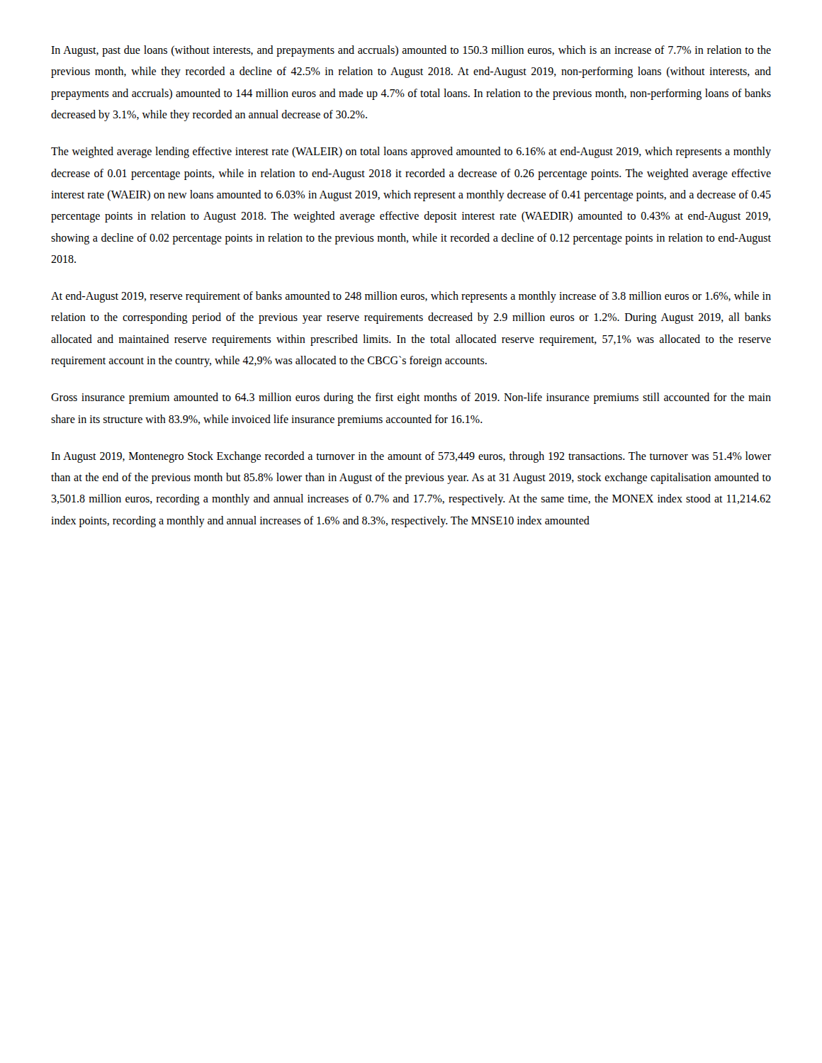In August, past due loans (without interests, and prepayments and accruals) amounted to 150.3 million euros, which is an increase of 7.7% in relation to the previous month, while they recorded a decline of 42.5% in relation to August 2018. At end-August 2019, non-performing loans (without interests, and prepayments and accruals) amounted to 144 million euros and made up 4.7% of total loans. In relation to the previous month, non-performing loans of banks decreased by 3.1%, while they recorded an annual decrease of 30.2%.
The weighted average lending effective interest rate (WALEIR) on total loans approved amounted to 6.16% at end-August 2019, which represents a monthly decrease of 0.01 percentage points, while in relation to end-August 2018 it recorded a decrease of 0.26 percentage points. The weighted average effective interest rate (WAEIR) on new loans amounted to 6.03% in August 2019, which represent a monthly decrease of 0.41 percentage points, and a decrease of 0.45 percentage points in relation to August 2018. The weighted average effective deposit interest rate (WAEDIR) amounted to 0.43% at end-August 2019, showing a decline of 0.02 percentage points in relation to the previous month, while it recorded a decline of 0.12 percentage points in relation to end-August 2018.
At end-August 2019, reserve requirement of banks amounted to 248 million euros, which represents a monthly increase of 3.8 million euros or 1.6%, while in relation to the corresponding period of the previous year reserve requirements decreased by 2.9 million euros or 1.2%. During August 2019, all banks allocated and maintained reserve requirements within prescribed limits. In the total allocated reserve requirement, 57,1% was allocated to the reserve requirement account in the country, while 42,9% was allocated to the CBCG`s foreign accounts.
Gross insurance premium amounted to 64.3 million euros during the first eight months of 2019. Non-life insurance premiums still accounted for the main share in its structure with 83.9%, while invoiced life insurance premiums accounted for 16.1%.
In August 2019, Montenegro Stock Exchange recorded a turnover in the amount of 573,449 euros, through 192 transactions. The turnover was 51.4% lower than at the end of the previous month but 85.8% lower than in August of the previous year. As at 31 August 2019, stock exchange capitalisation amounted to 3,501.8 million euros, recording a monthly and annual increases of 0.7% and 17.7%, respectively. At the same time, the MONEX index stood at 11,214.62 index points, recording a monthly and annual increases of 1.6% and 8.3%, respectively. The MNSE10 index amounted